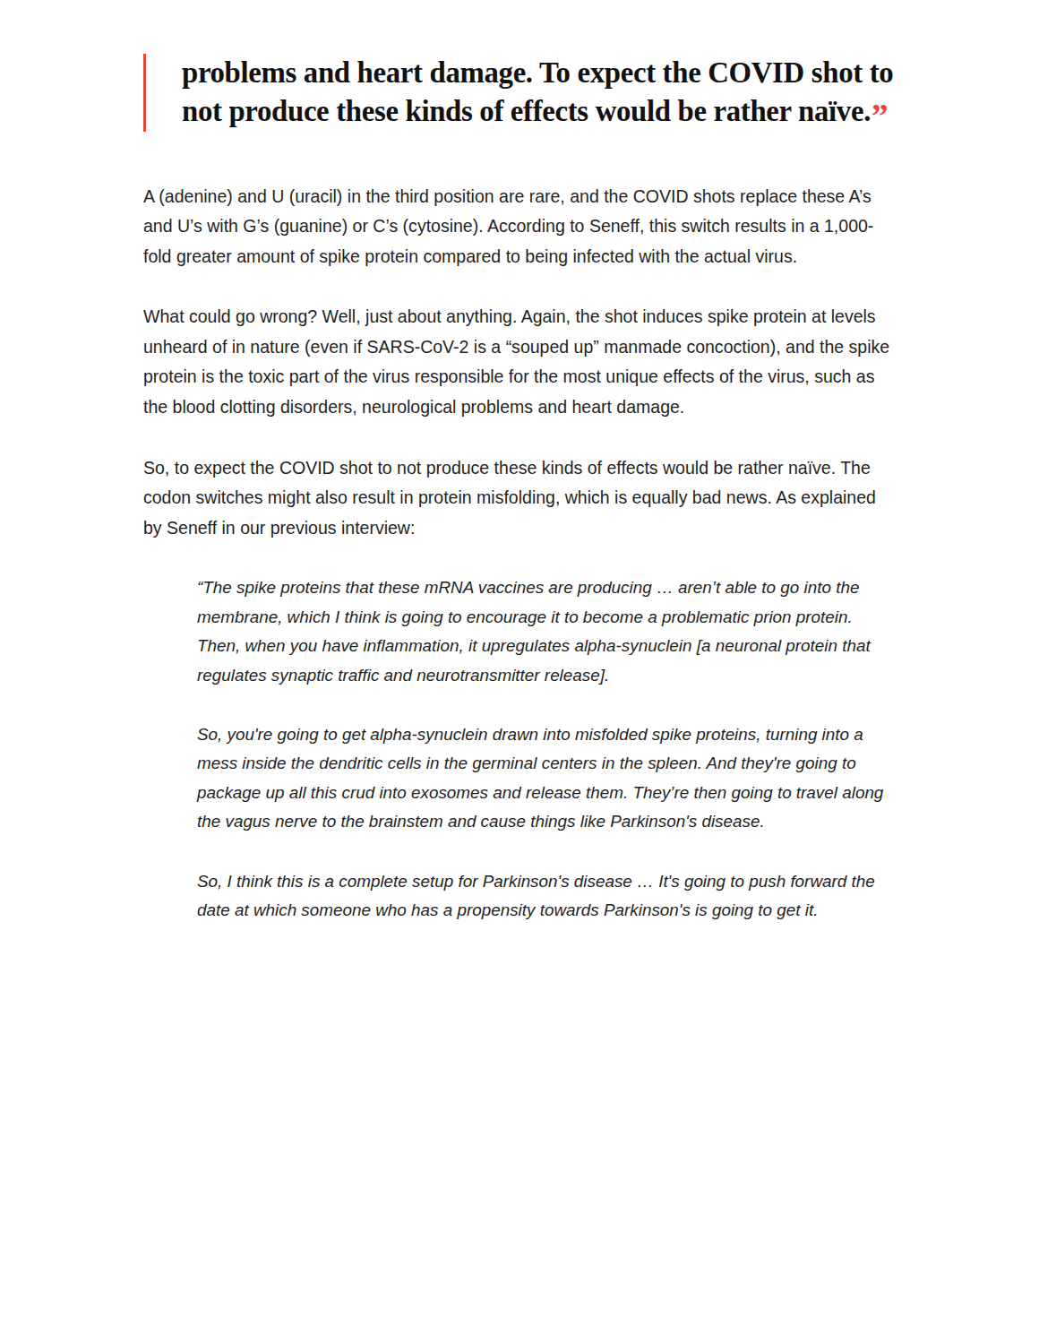problems and heart damage. To expect the COVID shot to not produce these kinds of effects would be rather naïve.”
A (adenine) and U (uracil) in the third position are rare, and the COVID shots replace these A’s and U’s with G’s (guanine) or C’s (cytosine). According to Seneff, this switch results in a 1,000-fold greater amount of spike protein compared to being infected with the actual virus.
What could go wrong? Well, just about anything. Again, the shot induces spike protein at levels unheard of in nature (even if SARS-CoV-2 is a “souped up” manmade concoction), and the spike protein is the toxic part of the virus responsible for the most unique effects of the virus, such as the blood clotting disorders, neurological problems and heart damage.
So, to expect the COVID shot to not produce these kinds of effects would be rather naïve. The codon switches might also result in protein misfolding, which is equally bad news. As explained by Seneff in our previous interview:
“The spike proteins that these mRNA vaccines are producing … aren’t able to go into the membrane, which I think is going to encourage it to become a problematic prion protein. Then, when you have inflammation, it upregulates alpha-synuclein [a neuronal protein that regulates synaptic traffic and neurotransmitter release].
So, you're going to get alpha-synuclein drawn into misfolded spike proteins, turning into a mess inside the dendritic cells in the germinal centers in the spleen. And they're going to package up all this crud into exosomes and release them. They’re then going to travel along the vagus nerve to the brainstem and cause things like Parkinson's disease.
So, I think this is a complete setup for Parkinson's disease … It's going to push forward the date at which someone who has a propensity towards Parkinson's is going to get it.